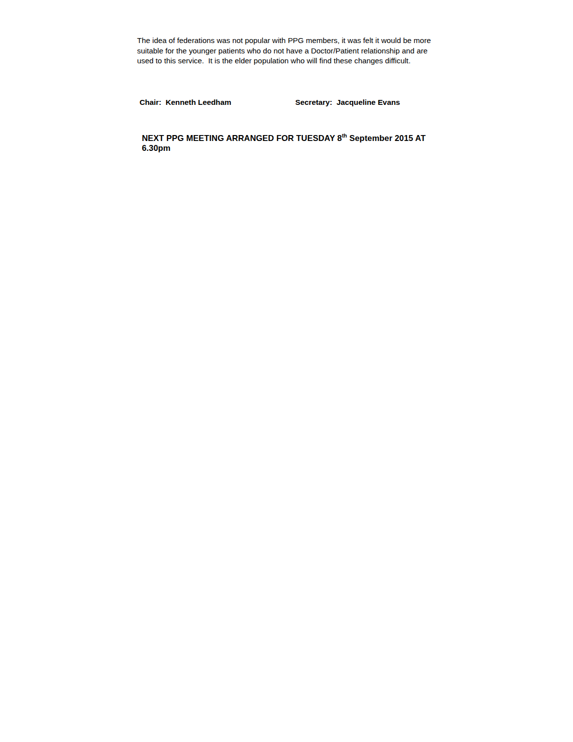The idea of federations was not popular with PPG members, it was felt it would be more suitable for the younger patients who do not have a Doctor/Patient relationship and are used to this service. It is the elder population who will find these changes difficult.
Chair: Kenneth Leedham Secretary: Jacqueline Evans
NEXT PPG MEETING ARRANGED FOR TUESDAY 8th September 2015 AT 6.30pm